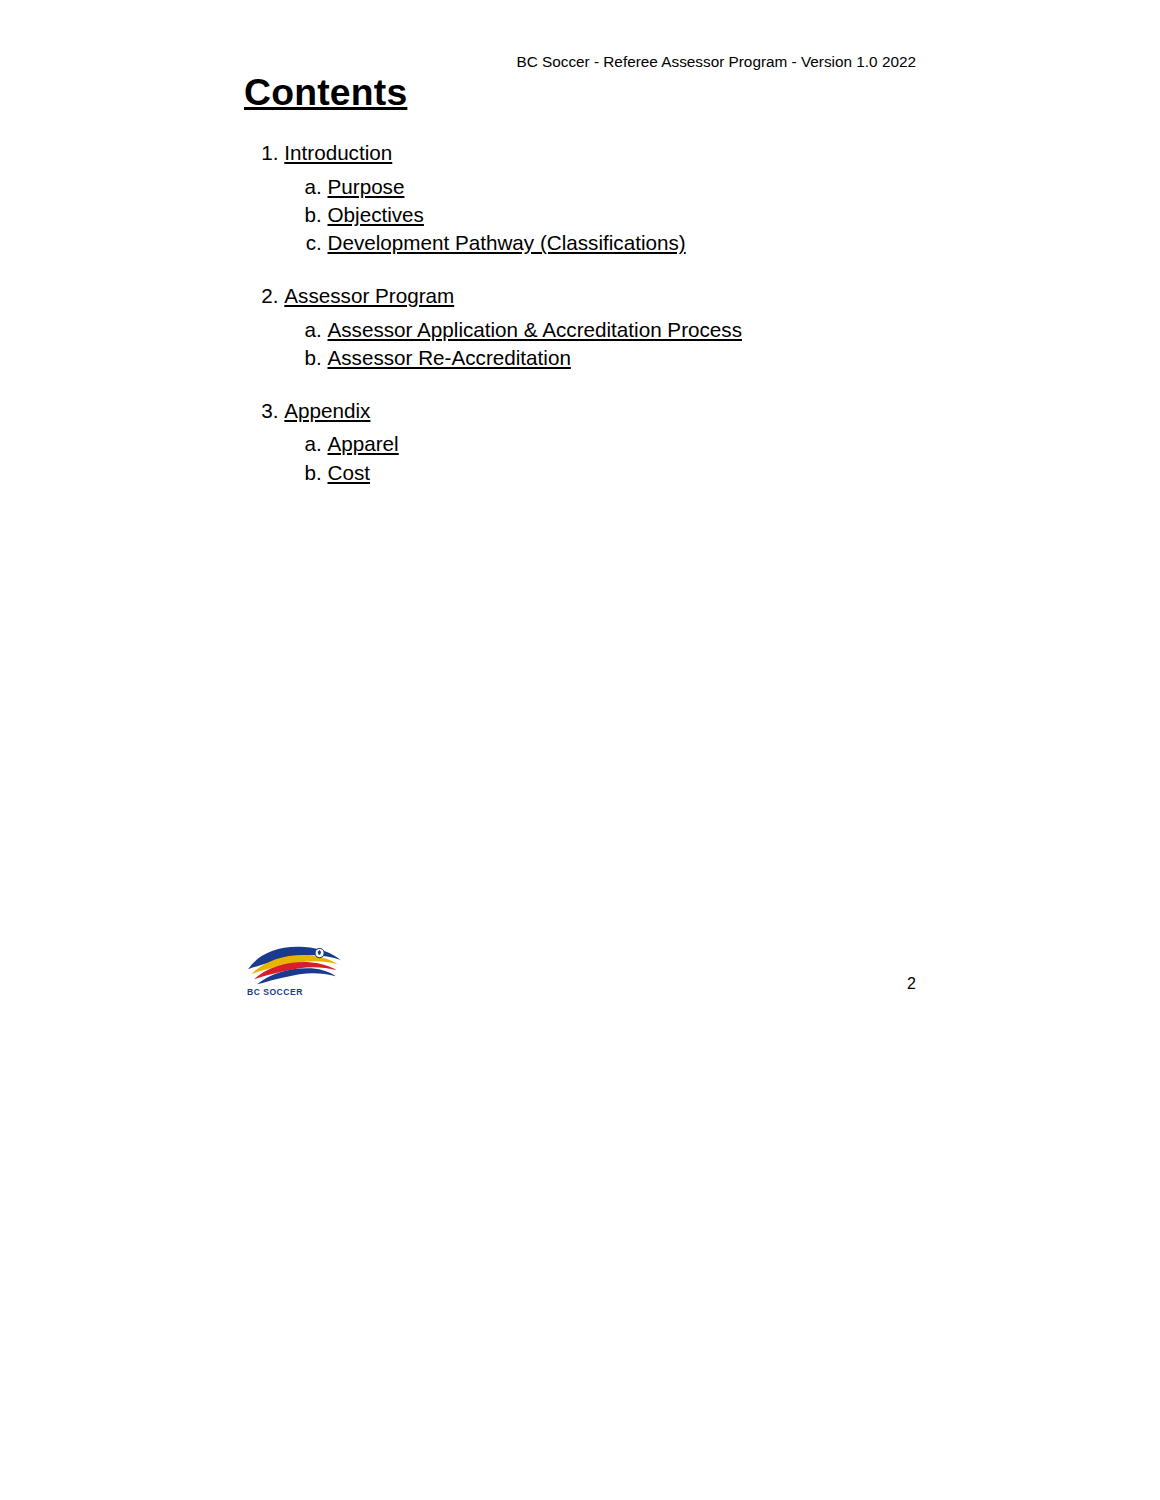BC Soccer - Referee Assessor Program - Version 1.0 2022
Contents
Introduction
Purpose
Objectives
Development Pathway (Classifications)
Assessor Program
Assessor Application & Accreditation Process
Assessor Re-Accreditation
Appendix
Apparel
Cost
BC SOCCER
2